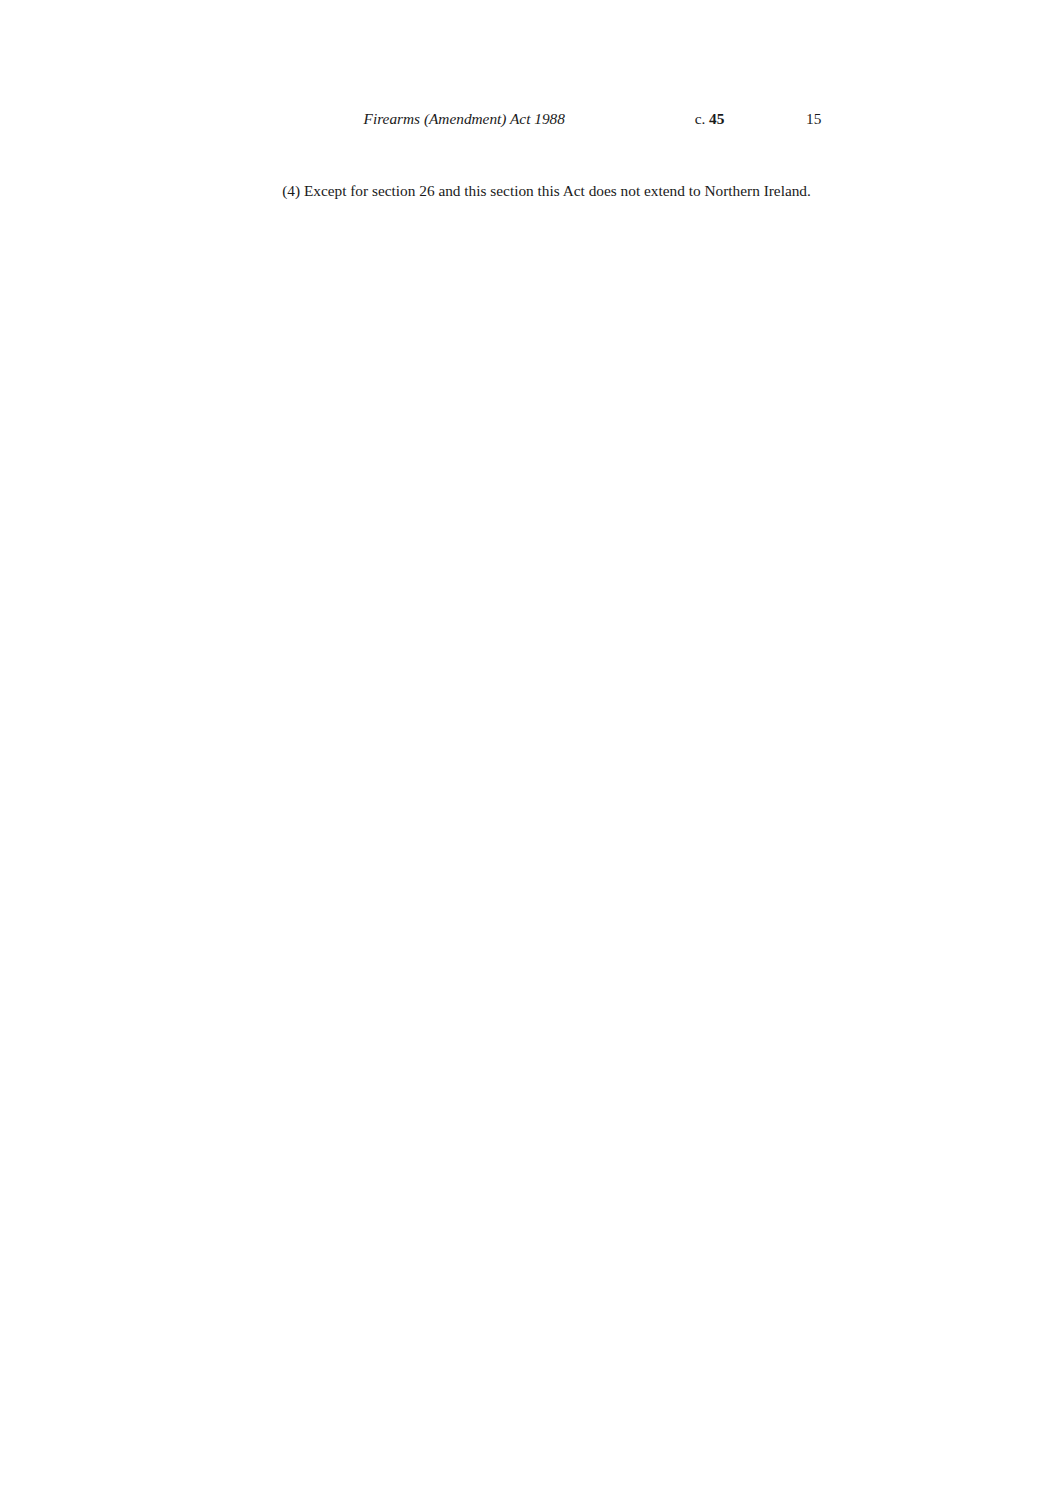Firearms (Amendment) Act 1988
c. 45
15
(4) Except for section 26 and this section this Act does not extend to Northern Ireland.